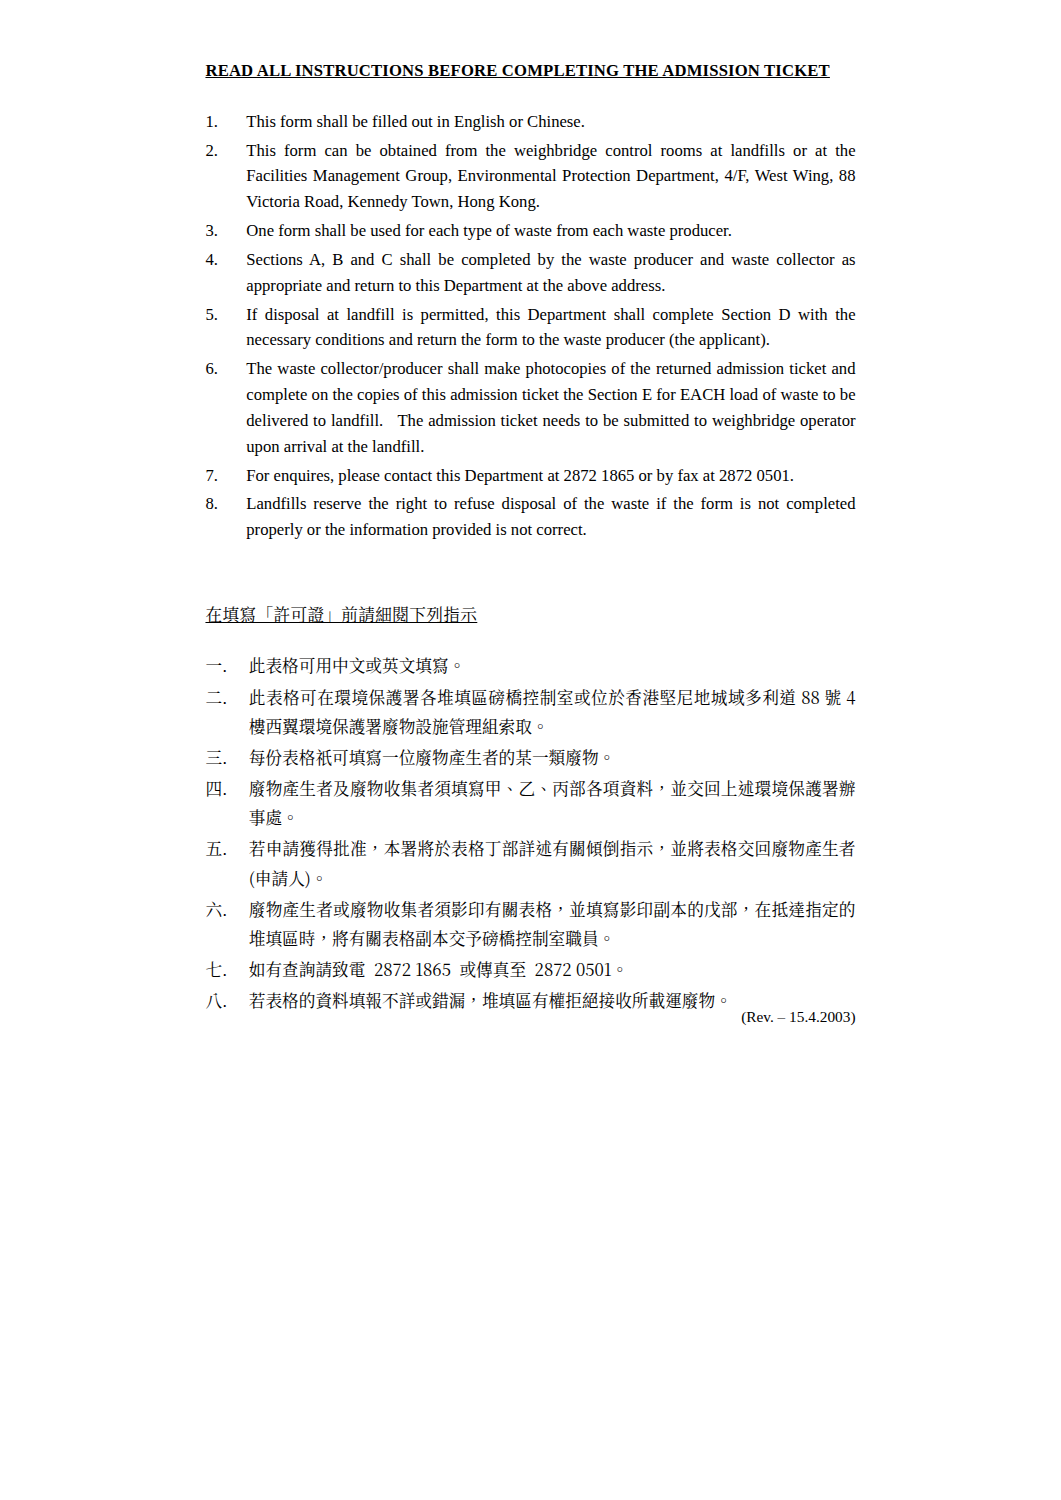READ ALL INSTRUCTIONS BEFORE COMPLETING THE ADMISSION TICKET
This form shall be filled out in English or Chinese.
This form can be obtained from the weighbridge control rooms at landfills or at the Facilities Management Group, Environmental Protection Department, 4/F, West Wing, 88 Victoria Road, Kennedy Town, Hong Kong.
One form shall be used for each type of waste from each waste producer.
Sections A, B and C shall be completed by the waste producer and waste collector as appropriate and return to this Department at the above address.
If disposal at landfill is permitted, this Department shall complete Section D with the necessary conditions and return the form to the waste producer (the applicant).
The waste collector/producer shall make photocopies of the returned admission ticket and complete on the copies of this admission ticket the Section E for EACH load of waste to be delivered to landfill. The admission ticket needs to be submitted to weighbridge operator upon arrival at the landfill.
For enquires, please contact this Department at 2872 1865 or by fax at 2872 0501.
Landfills reserve the right to refuse disposal of the waste if the form is not completed properly or the information provided is not correct.
在填寫「許可證」前請細閱下列指示
一. 此表格可用中文或英文填寫。
二. 此表格可在環境保護署各堆填區磅橋控制室或位於香港堅尼地城域多利道 88 號 4 樓西翼環境保護署廢物設施管理組索取。
三. 每份表格祇可填寫一位廢物產生者的某一類廢物。
四. 廢物產生者及廢物收集者須填寫甲、乙、丙部各項資料，並交回上述環境保護署辦事處。
五. 若申請獲得批准，本署將於表格丁部詳述有關傾倒指示，並將表格交回廢物產生者 (申請人)。
六. 廢物產生者或廢物收集者須影印有關表格，並填寫影印副本的戊部，在抵達指定的堆填區時，將有關表格副本交予磅橋控制室職員。
七. 如有查詢請致電 2872 1865 或傳真至 2872 0501。
八. 若表格的資料填報不詳或錯漏，堆填區有權拒絕接收所載運廢物。
(Rev. – 15.4.2003)